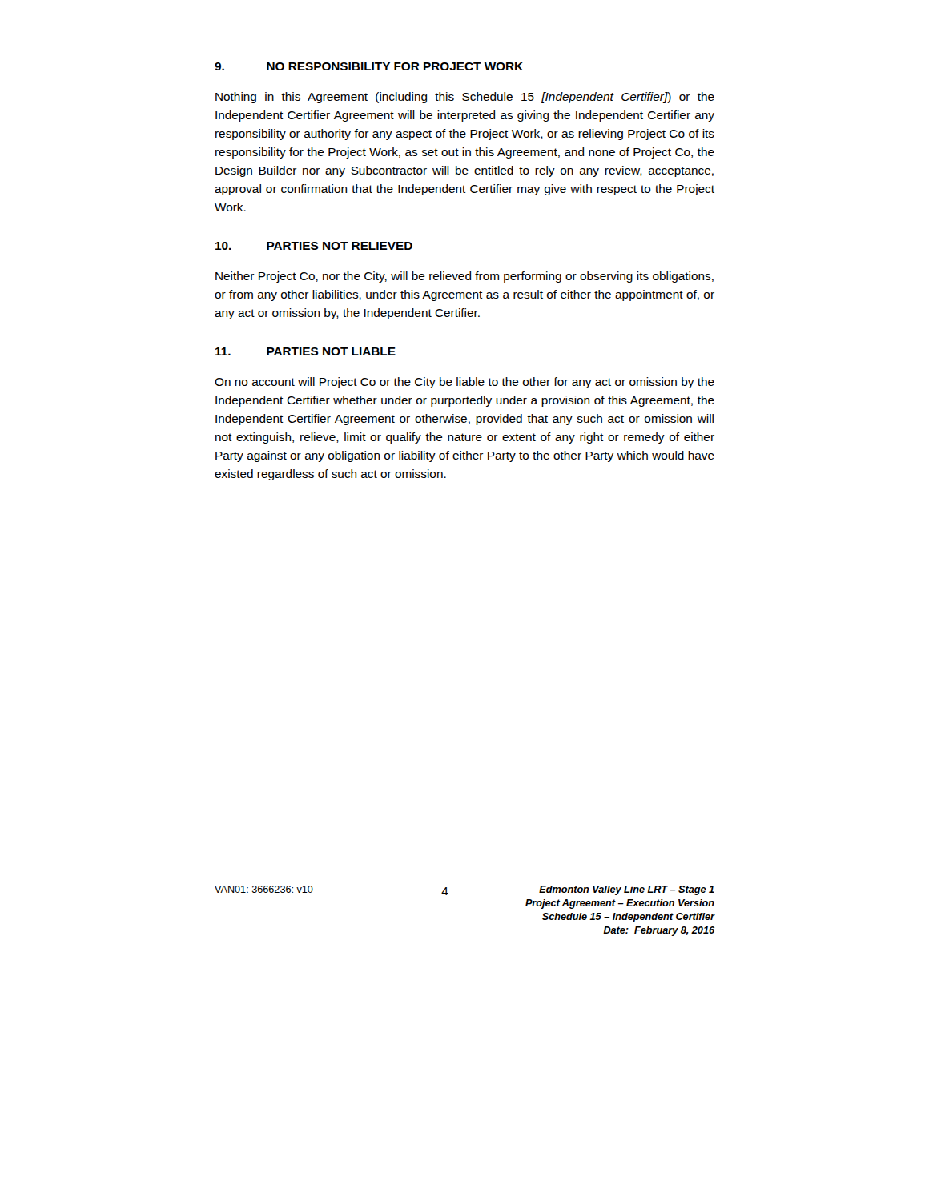9. NO RESPONSIBILITY FOR PROJECT WORK
Nothing in this Agreement (including this Schedule 15 [Independent Certifier]) or the Independent Certifier Agreement will be interpreted as giving the Independent Certifier any responsibility or authority for any aspect of the Project Work, or as relieving Project Co of its responsibility for the Project Work, as set out in this Agreement, and none of Project Co, the Design Builder nor any Subcontractor will be entitled to rely on any review, acceptance, approval or confirmation that the Independent Certifier may give with respect to the Project Work.
10. PARTIES NOT RELIEVED
Neither Project Co, nor the City, will be relieved from performing or observing its obligations, or from any other liabilities, under this Agreement as a result of either the appointment of, or any act or omission by, the Independent Certifier.
11. PARTIES NOT LIABLE
On no account will Project Co or the City be liable to the other for any act or omission by the Independent Certifier whether under or purportedly under a provision of this Agreement, the Independent Certifier Agreement or otherwise, provided that any such act or omission will not extinguish, relieve, limit or qualify the nature or extent of any right or remedy of either Party against or any obligation or liability of either Party to the other Party which would have existed regardless of such act or omission.
VAN01: 3666236: v10
4
Edmonton Valley Line LRT – Stage 1
Project Agreement – Execution Version
Schedule 15 – Independent Certifier
Date: February 8, 2016